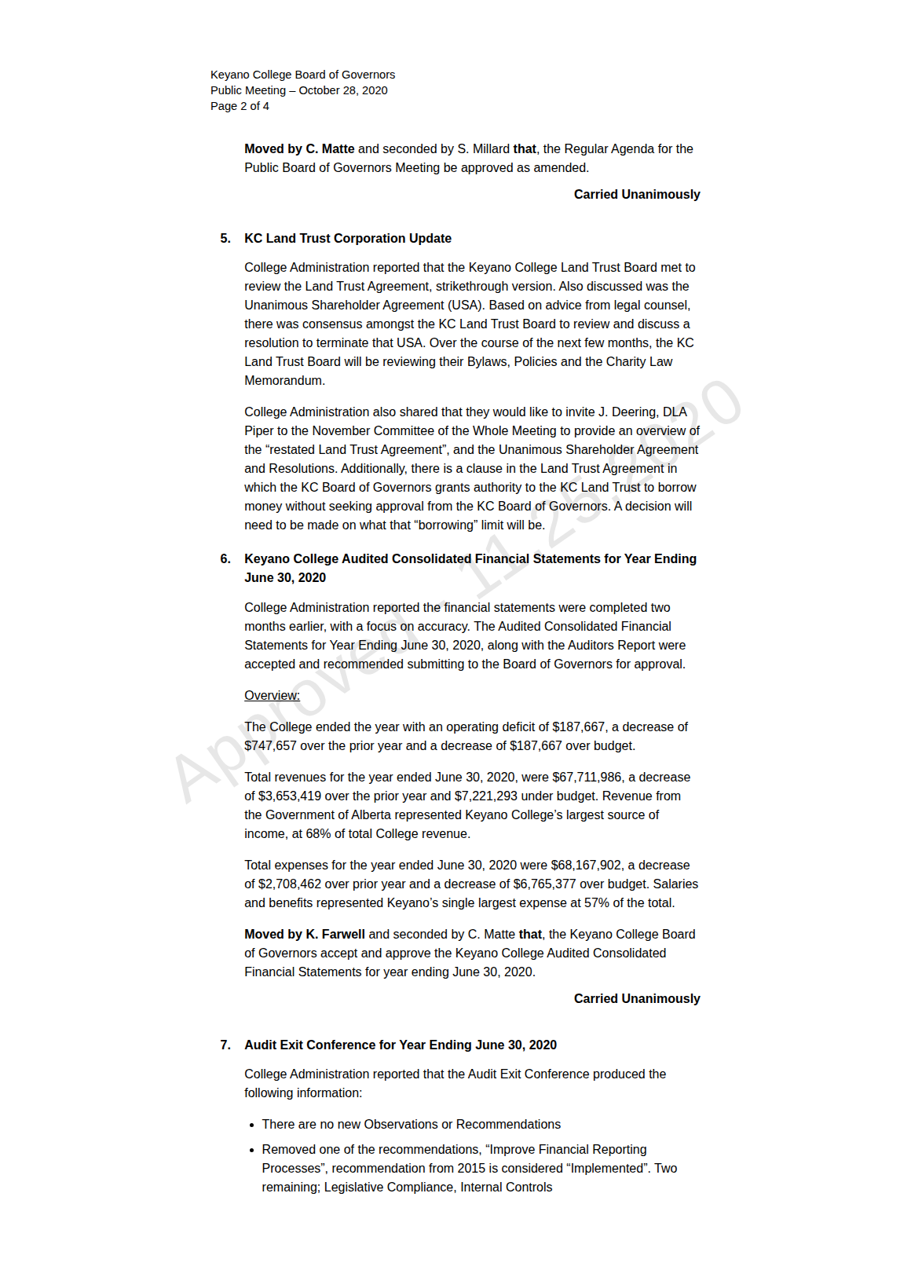Approved - 11.25.2020
Keyano College Board of Governors
Public Meeting – October 28, 2020
Page 2 of 4
Moved by C. Matte and seconded by S. Millard that, the Regular Agenda for the Public Board of Governors Meeting be approved as amended.
Carried Unanimously
5.
KC Land Trust Corporation Update
College Administration reported that the Keyano College Land Trust Board met to review the Land Trust Agreement, strikethrough version. Also discussed was the Unanimous Shareholder Agreement (USA). Based on advice from legal counsel, there was consensus amongst the KC Land Trust Board to review and discuss a resolution to terminate that USA. Over the course of the next few months, the KC Land Trust Board will be reviewing their Bylaws, Policies and the Charity Law Memorandum.
College Administration also shared that they would like to invite J. Deering, DLA Piper to the November Committee of the Whole Meeting to provide an overview of the “restated Land Trust Agreement”, and the Unanimous Shareholder Agreement and Resolutions. Additionally, there is a clause in the Land Trust Agreement in which the KC Board of Governors grants authority to the KC Land Trust to borrow money without seeking approval from the KC Board of Governors. A decision will need to be made on what that “borrowing” limit will be.
6.
Keyano College Audited Consolidated Financial Statements for Year Ending June 30, 2020
College Administration reported the financial statements were completed two months earlier, with a focus on accuracy. The Audited Consolidated Financial Statements for Year Ending June 30, 2020, along with the Auditors Report were accepted and recommended submitting to the Board of Governors for approval.
Overview:
The College ended the year with an operating deficit of $187,667, a decrease of $747,657 over the prior year and a decrease of $187,667 over budget.
Total revenues for the year ended June 30, 2020, were $67,711,986, a decrease of $3,653,419 over the prior year and $7,221,293 under budget. Revenue from the Government of Alberta represented Keyano College’s largest source of income, at 68% of total College revenue.
Total expenses for the year ended June 30, 2020 were $68,167,902, a decrease of $2,708,462 over prior year and a decrease of $6,765,377 over budget. Salaries and benefits represented Keyano’s single largest expense at 57% of the total.
Moved by K. Farwell and seconded by C. Matte that, the Keyano College Board of Governors accept and approve the Keyano College Audited Consolidated Financial Statements for year ending June 30, 2020.
Carried Unanimously
7.
Audit Exit Conference for Year Ending June 30, 2020
College Administration reported that the Audit Exit Conference produced the following information:
There are no new Observations or Recommendations
Removed one of the recommendations, “Improve Financial Reporting Processes”, recommendation from 2015 is considered “Implemented”. Two remaining; Legislative Compliance, Internal Controls